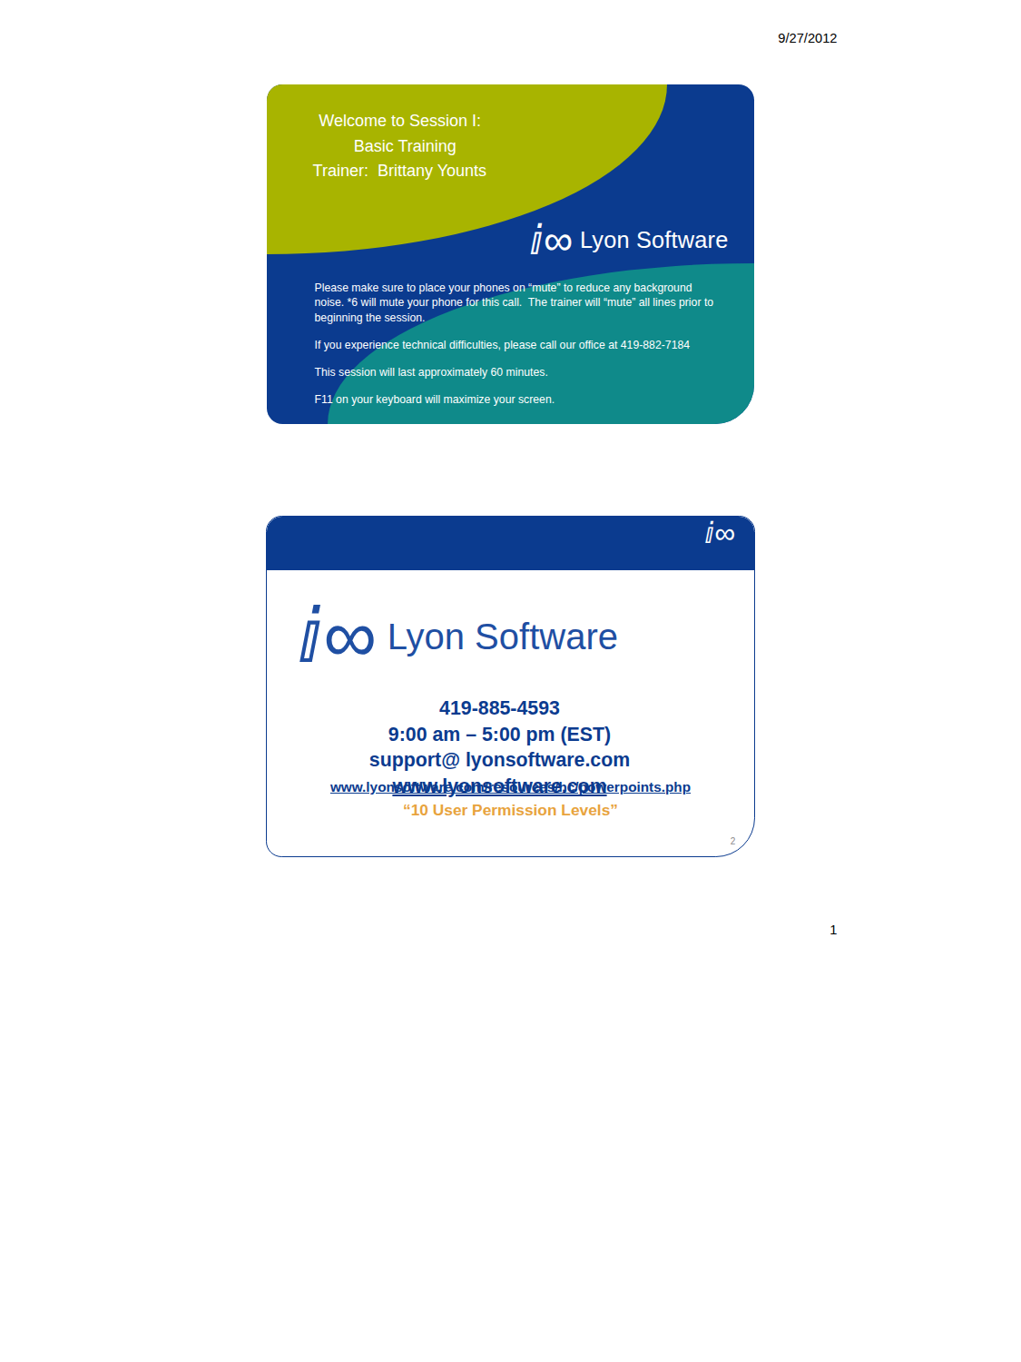9/27/2012
Welcome to Session I:
Basic Training
Trainer: Brittany Younts
ⅈ∞ Lyon Software
Please make sure to place your phones on “mute” to reduce any background noise. *6 will mute your phone for this call. The trainer will “mute” all lines prior to beginning the session.
If you experience technical difficulties, please call our office at 419-882-7184
This session will last approximately 60 minutes.
F11 on your keyboard will maximize your screen.
ⅈ∞
ⅈ∞ Lyon Software
419-885-4593
9:00 am – 5:00 pm (EST)
support@ lyonsoftware.com
www.lyonsoftware.com
www.lyonsoftware.com/resources/hc/powerpoints.php “10 User Permission Levels”
2
1